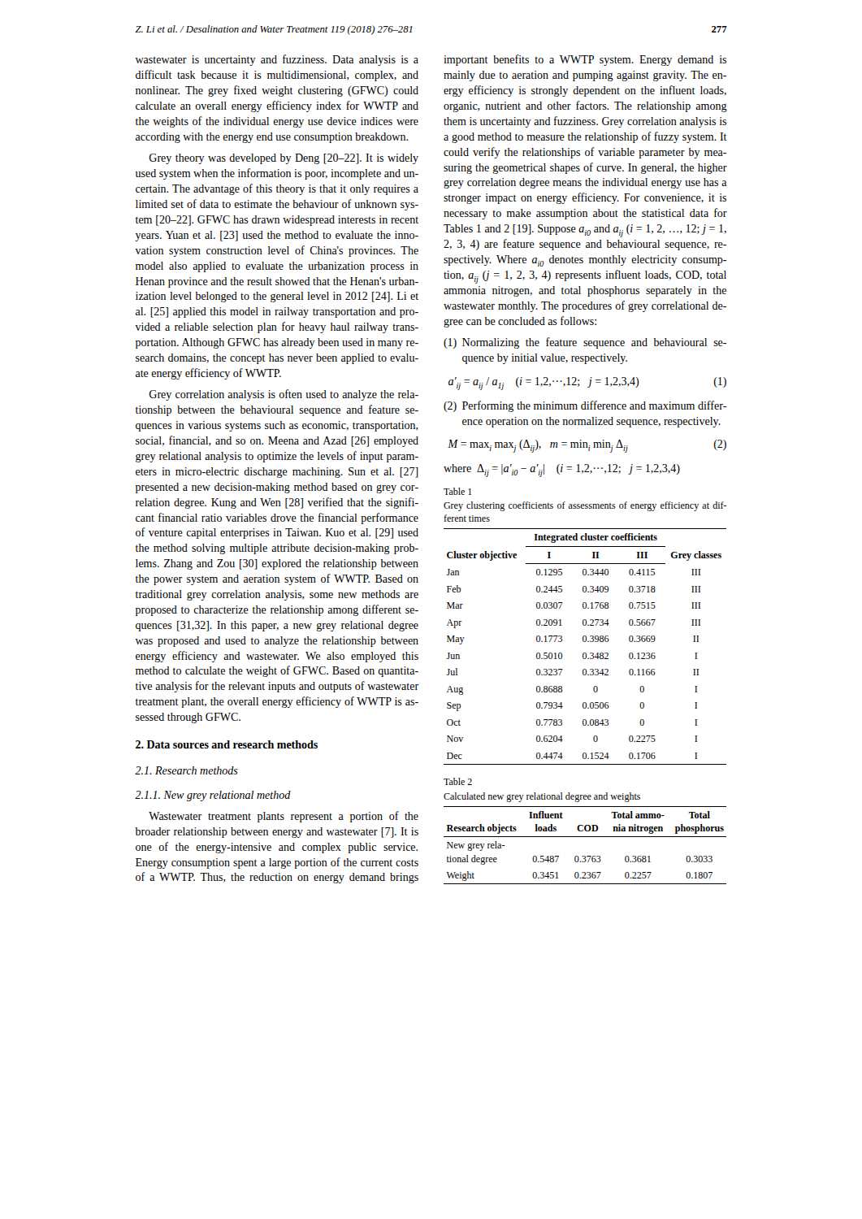Z. Li et al. / Desalination and Water Treatment 119 (2018) 276–281 277
wastewater is uncertainty and fuzziness. Data analysis is a difficult task because it is multidimensional, complex, and nonlinear. The grey fixed weight clustering (GFWC) could calculate an overall energy efficiency index for WWTP and the weights of the individual energy use device indices were according with the energy end use consumption breakdown.
Grey theory was developed by Deng [20–22]. It is widely used system when the information is poor, incomplete and uncertain. The advantage of this theory is that it only requires a limited set of data to estimate the behaviour of unknown system [20–22]. GFWC has drawn widespread interests in recent years. Yuan et al. [23] used the method to evaluate the innovation system construction level of China's provinces. The model also applied to evaluate the urbanization process in Henan province and the result showed that the Henan's urbanization level belonged to the general level in 2012 [24]. Li et al. [25] applied this model in railway transportation and provided a reliable selection plan for heavy haul railway transportation. Although GFWC has already been used in many research domains, the concept has never been applied to evaluate energy efficiency of WWTP.
Grey correlation analysis is often used to analyze the relationship between the behavioural sequence and feature sequences in various systems such as economic, transportation, social, financial, and so on. Meena and Azad [26] employed grey relational analysis to optimize the levels of input parameters in micro-electric discharge machining. Sun et al. [27] presented a new decision-making method based on grey correlation degree. Kung and Wen [28] verified that the significant financial ratio variables drove the financial performance of venture capital enterprises in Taiwan. Kuo et al. [29] used the method solving multiple attribute decision-making problems. Zhang and Zou [30] explored the relationship between the power system and aeration system of WWTP. Based on traditional grey correlation analysis, some new methods are proposed to characterize the relationship among different sequences [31,32]. In this paper, a new grey relational degree was proposed and used to analyze the relationship between energy efficiency and wastewater. We also employed this method to calculate the weight of GFWC. Based on quantitative analysis for the relevant inputs and outputs of wastewater treatment plant, the overall energy efficiency of WWTP is assessed through GFWC.
2. Data sources and research methods
2.1. Research methods
2.1.1. New grey relational method
Wastewater treatment plants represent a portion of the broader relationship between energy and wastewater [7]. It is one of the energy-intensive and complex public service. Energy consumption spent a large portion of the current costs of a WWTP. Thus, the reduction on energy demand brings important benefits to a WWTP system. Energy demand is mainly due to aeration and pumping against gravity. The energy efficiency is strongly dependent on the influent loads, organic, nutrient and other factors. The relationship among them is uncertainty and fuzziness. Grey correlation analysis is a good method to measure the relationship of fuzzy system. It could verify the relationships of variable parameter by measuring the geometrical shapes of curve. In general, the higher grey correlation degree means the individual energy use has a stronger impact on energy efficiency. For convenience, it is necessary to make assumption about the statistical data for Tables 1 and 2 [19]. Suppose ai0 and aij (i = 1, 2, …, 12; j = 1, 2, 3, 4) are feature sequence and behavioural sequence, respectively. Where ai0 denotes monthly electricity consumption, aij (j = 1, 2, 3, 4) represents influent loads, COD, total ammonia nitrogen, and total phosphorus separately in the wastewater monthly. The procedures of grey correlational degree can be concluded as follows:
(1) Normalizing the feature sequence and behavioural sequence by initial value, respectively.
a′ij = aij / a1j (i = 1,2,···,12; j = 1,2,3,4) (1)
(2) Performing the minimum difference and maximum difference operation on the normalized sequence, respectively.
M = maxi maxj (Δij), m = mini minj Δij (2)
where Δij = |a′i0 − a′ij| (i = 1,2,···,12; j = 1,2,3,4)
Table 1
Grey clustering coefficients of assessments of energy efficiency at different times
| Cluster objective | Integrated cluster coefficients | Grey classes |
| --- | --- | --- |
| I | II | III |
| Jan | 0.1295 | 0.3440 | 0.4115 | III |
| Feb | 0.2445 | 0.3409 | 0.3718 | III |
| Mar | 0.0307 | 0.1768 | 0.7515 | III |
| Apr | 0.2091 | 0.2734 | 0.5667 | III |
| May | 0.1773 | 0.3986 | 0.3669 | II |
| Jun | 0.5010 | 0.3482 | 0.1236 | I |
| Jul | 0.3237 | 0.3342 | 0.1166 | II |
| Aug | 0.8688 | 0 | 0 | I |
| Sep | 0.7934 | 0.0506 | 0 | I |
| Oct | 0.7783 | 0.0843 | 0 | I |
| Nov | 0.6204 | 0 | 0.2275 | I |
| Dec | 0.4474 | 0.1524 | 0.1706 | I |
Table 2
Calculated new grey relational degree and weights
| Research objects | Influent loads | COD | Total ammonia nitrogen | Total phosphorus |
| --- | --- | --- | --- | --- |
| New grey relational degree | 0.5487 | 0.3763 | 0.3681 | 0.3033 |
| Weight | 0.3451 | 0.2367 | 0.2257 | 0.1807 |